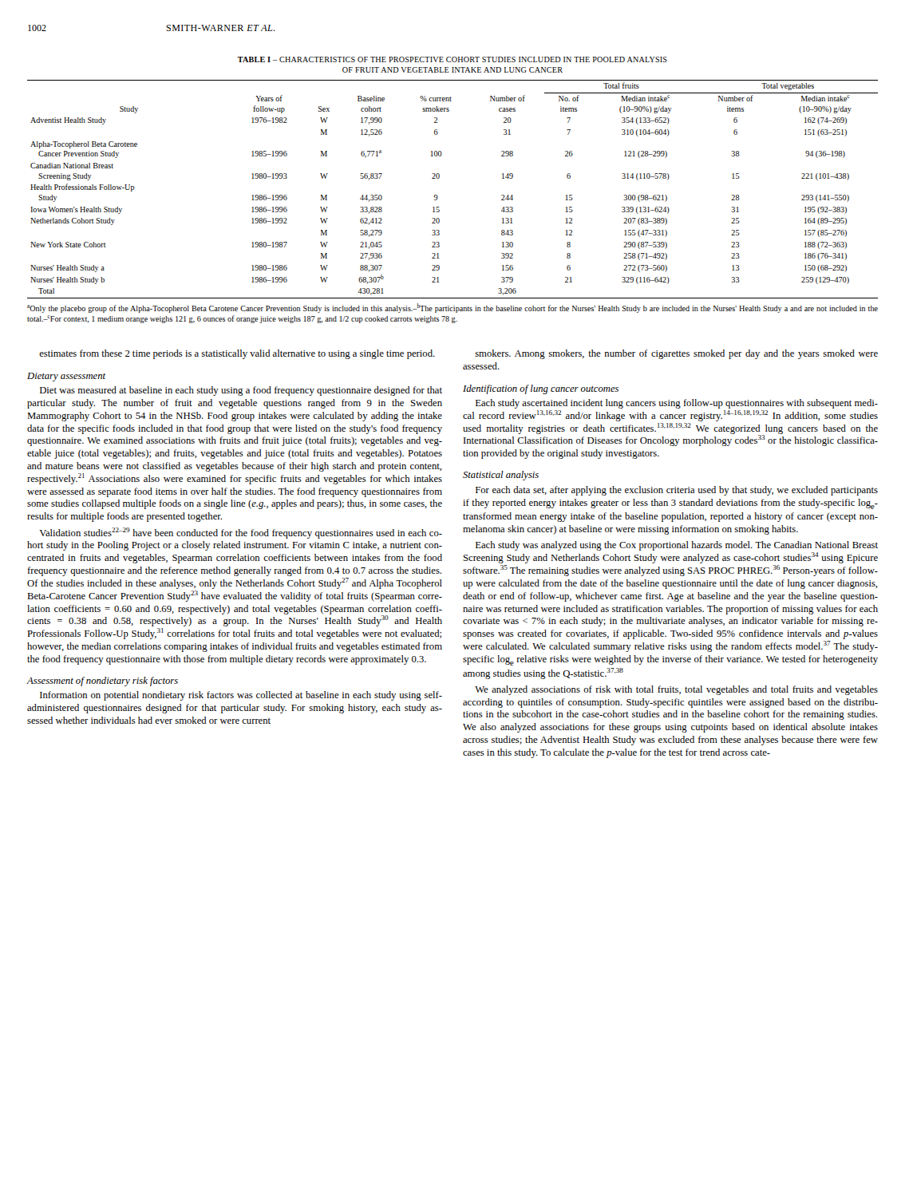1002 SMITH-WARNER ET AL.
TABLE I – CHARACTERISTICS OF THE PROSPECTIVE COHORT STUDIES INCLUDED IN THE POOLED ANALYSIS OF FRUIT AND VEGETABLE INTAKE AND LUNG CANCER
| Study | Years of follow-up | Sex | Baseline cohort | % current smokers | Number of cases | Total fruits | Total vegetables |
| --- | --- | --- | --- | --- | --- | --- | --- |
| No. of items | Median intake c (10–90%) g/day | Number of items | Median intake c (10–90%) g/day |
| Adventist Health Study | 1976–1982 | W | 17,990 | 2 | 20 | 7 | 354 (133–652) | 6 | 162 (74–269) |
| | | M | 12,526 | 6 | 31 | 7 | 310 (104–604) | 6 | 151 (63–251) |
| Alpha-Tocopherol Beta Carotene Cancer Prevention Study | 1985–1996 | M | 6,771 a | 100 | 298 | 26 | 121 (28–299) | 38 | 94 (36–198) |
| Canadian National Breast Screening Study | 1980–1993 | W | 56,837 | 20 | 149 | 6 | 314 (110–578) | 15 | 221 (101–438) |
| Health Professionals Follow-Up Study | 1986–1996 | M | 44,350 | 9 | 244 | 15 | 300 (98–621) | 28 | 293 (141–550) |
| Iowa Women's Health Study | 1986–1996 | W | 33,828 | 15 | 433 | 15 | 339 (131–624) | 31 | 195 (92–383) |
| Netherlands Cohort Study | 1986–1992 | W | 62,412 | 20 | 131 | 12 | 207 (83–389) | 25 | 164 (89–295) |
| | | M | 58,279 | 33 | 843 | 12 | 155 (47–331) | 25 | 157 (85–276) |
| New York State Cohort | 1980–1987 | W | 21,045 | 23 | 130 | 8 | 290 (87–539) | 23 | 188 (72–363) |
| | | M | 27,936 | 21 | 392 | 8 | 258 (71–492) | 23 | 186 (76–341) |
| Nurses' Health Study a | 1980–1986 | W | 88,307 | 29 | 156 | 6 | 272 (73–560) | 13 | 150 (68–292) |
| Nurses' Health Study b | 1986–1996 | W | 68,307 b | 21 | 379 | 21 | 329 (116–642) | 33 | 259 (129–470) |
| Total | | | 430,281 | | 3,206 | | | | |
aOnly the placebo group of the Alpha-Tocopherol Beta Carotene Cancer Prevention Study is included in this analysis.–bThe participants in the baseline cohort for the Nurses' Health Study b are included in the Nurses' Health Study a and are not included in the total.–cFor context, 1 medium orange weighs 121 g, 6 ounces of orange juice weighs 187 g, and 1/2 cup cooked carrots weights 78 g.
estimates from these 2 time periods is a statistically valid alternative to using a single time period.
Dietary assessment
Diet was measured at baseline in each study using a food frequency questionnaire designed for that particular study. The number of fruit and vegetable questions ranged from 9 in the Sweden Mammography Cohort to 54 in the NHSb. Food group intakes were calculated by adding the intake data for the specific foods included in that food group that were listed on the study's food frequency questionnaire. We examined associations with fruits and fruit juice (total fruits); vegetables and vegetable juice (total vegetables); and fruits, vegetables and juice (total fruits and vegetables). Potatoes and mature beans were not classified as vegetables because of their high starch and protein content, respectively.21 Associations also were examined for specific fruits and vegetables for which intakes were assessed as separate food items in over half the studies. The food frequency questionnaires from some studies collapsed multiple foods on a single line (e.g., apples and pears); thus, in some cases, the results for multiple foods are presented together.
Validation studies22–29 have been conducted for the food frequency questionnaires used in each cohort study in the Pooling Project or a closely related instrument. For vitamin C intake, a nutrient concentrated in fruits and vegetables, Spearman correlation coefficients between intakes from the food frequency questionnaire and the reference method generally ranged from 0.4 to 0.7 across the studies. Of the studies included in these analyses, only the Netherlands Cohort Study27 and Alpha Tocopherol Beta-Carotene Cancer Prevention Study23 have evaluated the validity of total fruits (Spearman correlation coefficients = 0.60 and 0.69, respectively) and total vegetables (Spearman correlation coefficients = 0.38 and 0.58, respectively) as a group. In the Nurses' Health Study30 and Health Professionals Follow-Up Study,31 correlations for total fruits and total vegetables were not evaluated; however, the median correlations comparing intakes of individual fruits and vegetables estimated from the food frequency questionnaire with those from multiple dietary records were approximately 0.3.
Assessment of nondietary risk factors
Information on potential nondietary risk factors was collected at baseline in each study using self-administered questionnaires designed for that particular study. For smoking history, each study assessed whether individuals had ever smoked or were current
smokers. Among smokers, the number of cigarettes smoked per day and the years smoked were assessed.
Identification of lung cancer outcomes
Each study ascertained incident lung cancers using follow-up questionnaires with subsequent medical record review13,16,32 and/or linkage with a cancer registry.14–16,18,19,32 In addition, some studies used mortality registries or death certificates.13,18,19,32 We categorized lung cancers based on the International Classification of Diseases for Oncology morphology codes33 or the histologic classification provided by the original study investigators.
Statistical analysis
For each data set, after applying the exclusion criteria used by that study, we excluded participants if they reported energy intakes greater or less than 3 standard deviations from the study-specific loge-transformed mean energy intake of the baseline population, reported a history of cancer (except nonmelanoma skin cancer) at baseline or were missing information on smoking habits.
Each study was analyzed using the Cox proportional hazards model. The Canadian National Breast Screening Study and Netherlands Cohort Study were analyzed as case-cohort studies34 using Epicure software.35 The remaining studies were analyzed using SAS PROC PHREG.36 Person-years of follow-up were calculated from the date of the baseline questionnaire until the date of lung cancer diagnosis, death or end of follow-up, whichever came first. Age at baseline and the year the baseline questionnaire was returned were included as stratification variables. The proportion of missing values for each covariate was < 7% in each study; in the multivariate analyses, an indicator variable for missing responses was created for covariates, if applicable. Two-sided 95% confidence intervals and p-values were calculated. We calculated summary relative risks using the random effects model.37 The study-specific loge relative risks were weighted by the inverse of their variance. We tested for heterogeneity among studies using the Q-statistic.37,38
We analyzed associations of risk with total fruits, total vegetables and total fruits and vegetables according to quintiles of consumption. Study-specific quintiles were assigned based on the distributions in the subcohort in the case-cohort studies and in the baseline cohort for the remaining studies. We also analyzed associations for these groups using cutpoints based on identical absolute intakes across studies; the Adventist Health Study was excluded from these analyses because there were few cases in this study. To calculate the p-value for the test for trend across cate-